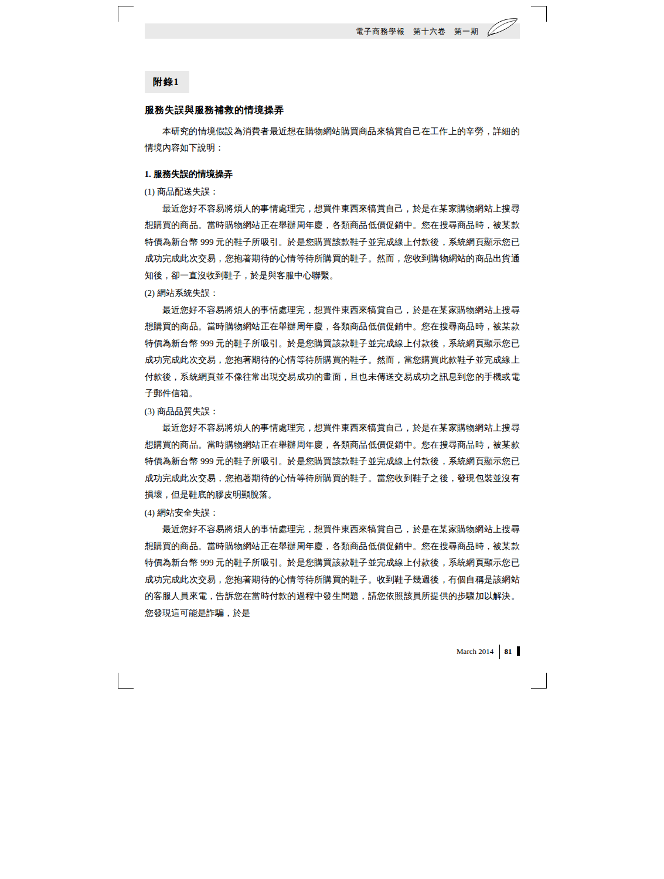電子商務學報第十六卷 第一期
附錄1
服務失誤與服務補救的情境操弄
本研究的情境假設為消費者最近想在購物網站購買商品來犒賞自己在工作上的辛勞，詳細的情境內容如下說明：
1. 服務失誤的情境操弄
(1) 商品配送失誤：
最近您好不容易將煩人的事情處理完，想買件東西來犒賞自己，於是在某家購物網站上搜尋想購買的商品。當時購物網站正在舉辦周年慶，各類商品低價促銷中。您在搜尋商品時，被某款特價為新台幣 999 元的鞋子所吸引。於是您購買該款鞋子並完成線上付款後，系統網頁顯示您已成功完成此次交易，您抱著期待的心情等待所購買的鞋子。然而，您收到購物網站的商品出貨通知後，卻一直沒收到鞋子，於是與客服中心聯繫。
(2) 網站系統失誤：
最近您好不容易將煩人的事情處理完，想買件東西來犒賞自己，於是在某家購物網站上搜尋想購買的商品。當時購物網站正在舉辦周年慶，各類商品低價促銷中。您在搜尋商品時，被某款特價為新台幣 999 元的鞋子所吸引。於是您購買該款鞋子並完成線上付款後，系統網頁顯示您已成功完成此次交易，您抱著期待的心情等待所購買的鞋子。然而，當您購買此款鞋子並完成線上付款後，系統網頁並不像往常出現交易成功的畫面，且也未傳送交易成功之訊息到您的手機或電子郵件信箱。
(3) 商品品質失誤：
最近您好不容易將煩人的事情處理完，想買件東西來犒賞自己，於是在某家購物網站上搜尋想購買的商品。當時購物網站正在舉辦周年慶，各類商品低價促銷中。您在搜尋商品時，被某款特價為新台幣 999 元的鞋子所吸引。於是您購買該款鞋子並完成線上付款後，系統網頁顯示您已成功完成此次交易，您抱著期待的心情等待所購買的鞋子。當您收到鞋子之後，發現包裝並沒有損壞，但是鞋底的膠皮明顯脫落。
(4) 網站安全失誤：
最近您好不容易將煩人的事情處理完，想買件東西來犒賞自己，於是在某家購物網站上搜尋想購買的商品。當時購物網站正在舉辦周年慶，各類商品低價促銷中。您在搜尋商品時，被某款特價為新台幣 999 元的鞋子所吸引。於是您購買該款鞋子並完成線上付款後，系統網頁顯示您已成功完成此次交易，您抱著期待的心情等待所購買的鞋子。收到鞋子幾週後，有個自稱是該網站的客服人員來電，告訴您在當時付款的過程中發生問題，請您依照該員所提供的步驟加以解決。您發現這可能是詐騙，於是
March 2014 81